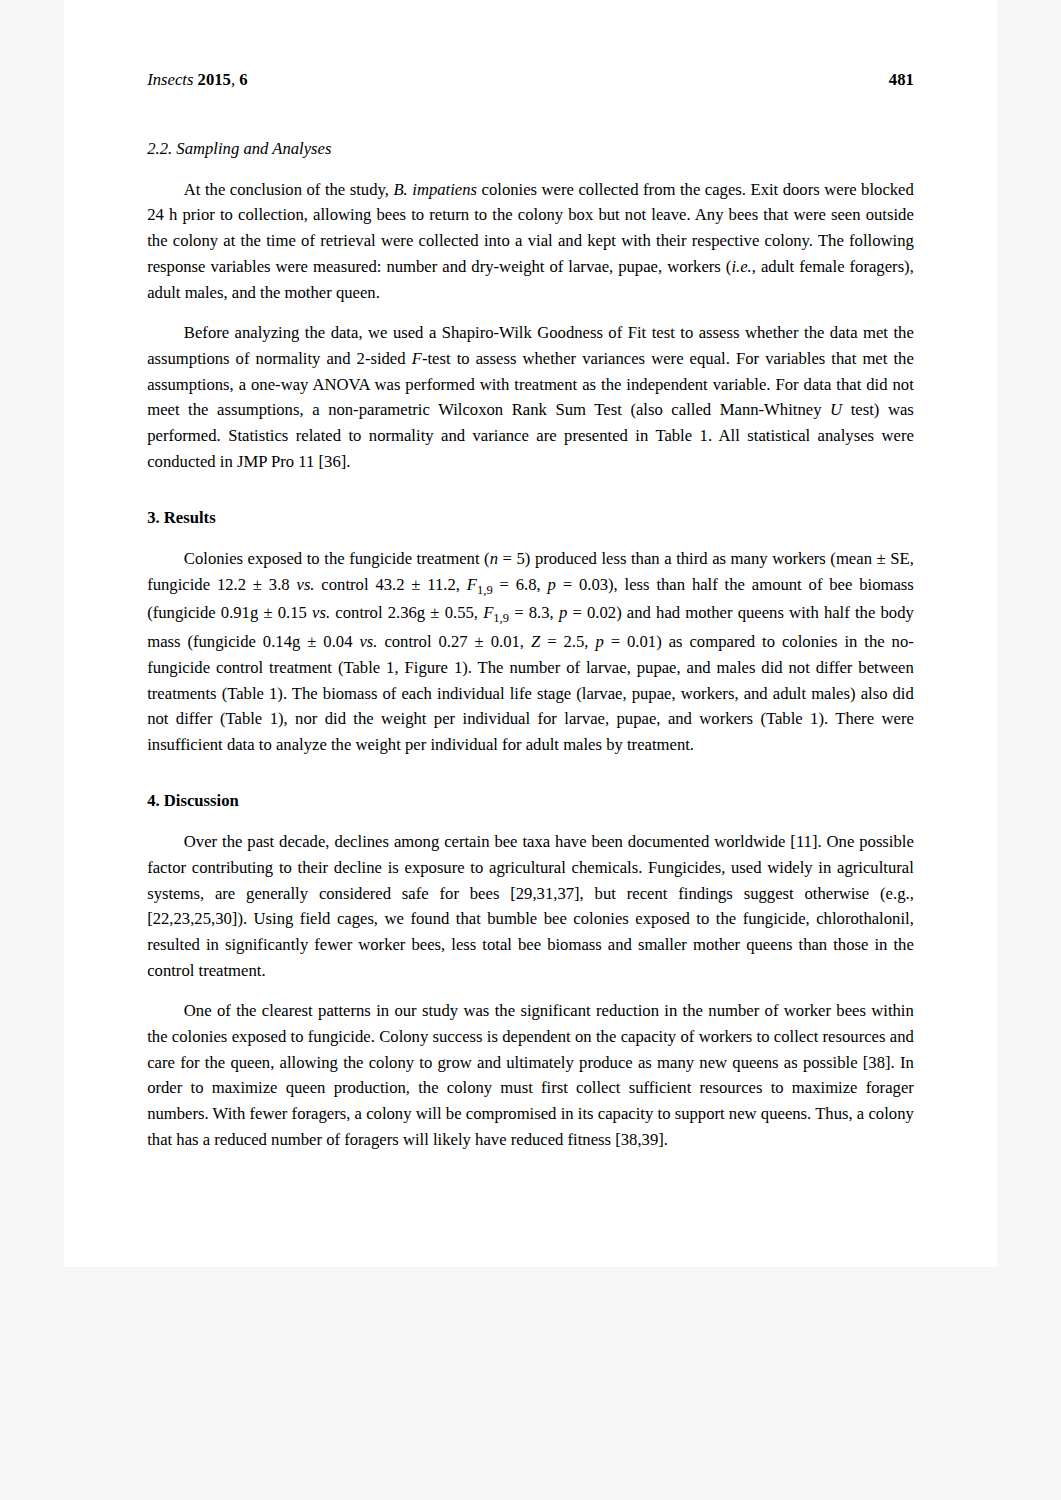Insects 2015, 6 481
2.2. Sampling and Analyses
At the conclusion of the study, B. impatiens colonies were collected from the cages. Exit doors were blocked 24 h prior to collection, allowing bees to return to the colony box but not leave. Any bees that were seen outside the colony at the time of retrieval were collected into a vial and kept with their respective colony. The following response variables were measured: number and dry-weight of larvae, pupae, workers (i.e., adult female foragers), adult males, and the mother queen.
Before analyzing the data, we used a Shapiro-Wilk Goodness of Fit test to assess whether the data met the assumptions of normality and 2-sided F-test to assess whether variances were equal. For variables that met the assumptions, a one-way ANOVA was performed with treatment as the independent variable. For data that did not meet the assumptions, a non-parametric Wilcoxon Rank Sum Test (also called Mann-Whitney U test) was performed. Statistics related to normality and variance are presented in Table 1. All statistical analyses were conducted in JMP Pro 11 [36].
3. Results
Colonies exposed to the fungicide treatment (n = 5) produced less than a third as many workers (mean ± SE, fungicide 12.2 ± 3.8 vs. control 43.2 ± 11.2, F1,9 = 6.8, p = 0.03), less than half the amount of bee biomass (fungicide 0.91g ± 0.15 vs. control 2.36g ± 0.55, F1,9 = 8.3, p = 0.02) and had mother queens with half the body mass (fungicide 0.14g ± 0.04 vs. control 0.27 ± 0.01, Z = 2.5, p = 0.01) as compared to colonies in the no-fungicide control treatment (Table 1, Figure 1). The number of larvae, pupae, and males did not differ between treatments (Table 1). The biomass of each individual life stage (larvae, pupae, workers, and adult males) also did not differ (Table 1), nor did the weight per individual for larvae, pupae, and workers (Table 1). There were insufficient data to analyze the weight per individual for adult males by treatment.
4. Discussion
Over the past decade, declines among certain bee taxa have been documented worldwide [11]. One possible factor contributing to their decline is exposure to agricultural chemicals. Fungicides, used widely in agricultural systems, are generally considered safe for bees [29,31,37], but recent findings suggest otherwise (e.g., [22,23,25,30]). Using field cages, we found that bumble bee colonies exposed to the fungicide, chlorothalonil, resulted in significantly fewer worker bees, less total bee biomass and smaller mother queens than those in the control treatment.
One of the clearest patterns in our study was the significant reduction in the number of worker bees within the colonies exposed to fungicide. Colony success is dependent on the capacity of workers to collect resources and care for the queen, allowing the colony to grow and ultimately produce as many new queens as possible [38]. In order to maximize queen production, the colony must first collect sufficient resources to maximize forager numbers. With fewer foragers, a colony will be compromised in its capacity to support new queens. Thus, a colony that has a reduced number of foragers will likely have reduced fitness [38,39].